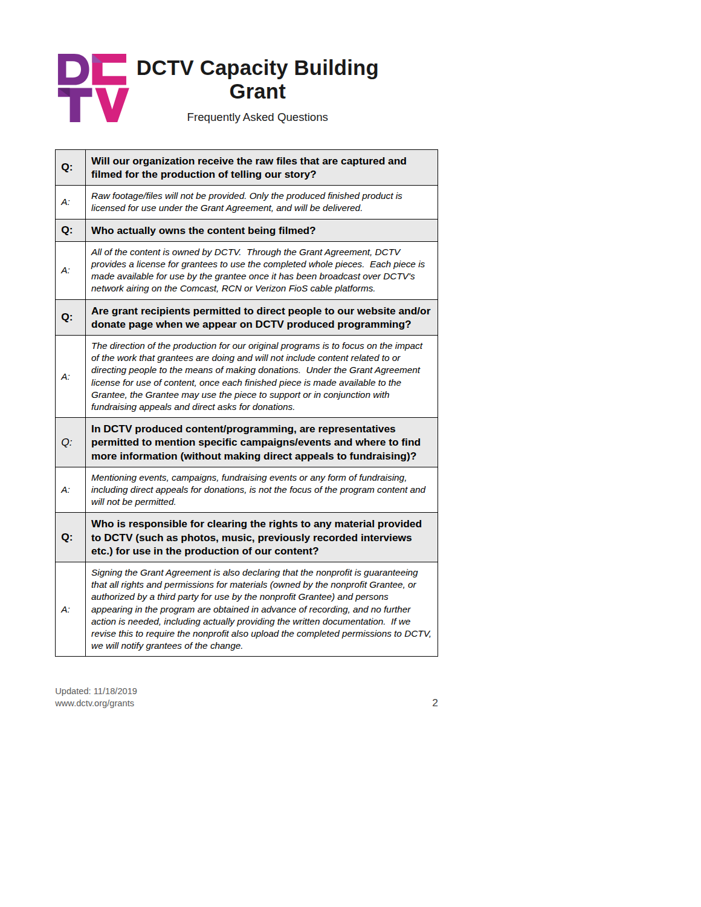DCTV Capacity Building Grant
Frequently Asked Questions
| Q: | Will our organization receive the raw files that are captured and filmed for the production of telling our story? |
| A: | Raw footage/files will not be provided. Only the produced finished product is licensed for use under the Grant Agreement, and will be delivered. |
| Q: | Who actually owns the content being filmed? |
| A: | All of the content is owned by DCTV. Through the Grant Agreement, DCTV provides a license for grantees to use the completed whole pieces. Each piece is made available for use by the grantee once it has been broadcast over DCTV's network airing on the Comcast, RCN or Verizon FioS cable platforms. |
| Q: | Are grant recipients permitted to direct people to our website and/or donate page when we appear on DCTV produced programming? |
| A: | The direction of the production for our original programs is to focus on the impact of the work that grantees are doing and will not include content related to or directing people to the means of making donations. Under the Grant Agreement license for use of content, once each finished piece is made available to the Grantee, the Grantee may use the piece to support or in conjunction with fundraising appeals and direct asks for donations. |
| Q: | In DCTV produced content/programming, are representatives permitted to mention specific campaigns/events and where to find more information (without making direct appeals to fundraising)? |
| A: | Mentioning events, campaigns, fundraising events or any form of fundraising, including direct appeals for donations, is not the focus of the program content and will not be permitted. |
| Q: | Who is responsible for clearing the rights to any material provided to DCTV (such as photos, music, previously recorded interviews etc.) for use in the production of our content? |
| A: | Signing the Grant Agreement is also declaring that the nonprofit is guaranteeing that all rights and permissions for materials (owned by the nonprofit Grantee, or authorized by a third party for use by the nonprofit Grantee) and persons appearing in the program are obtained in advance of recording, and no further action is needed, including actually providing the written documentation. If we revise this to require the nonprofit also upload the completed permissions to DCTV, we will notify grantees of the change. |
Updated: 11/18/2019
www.dctv.org/grants
2